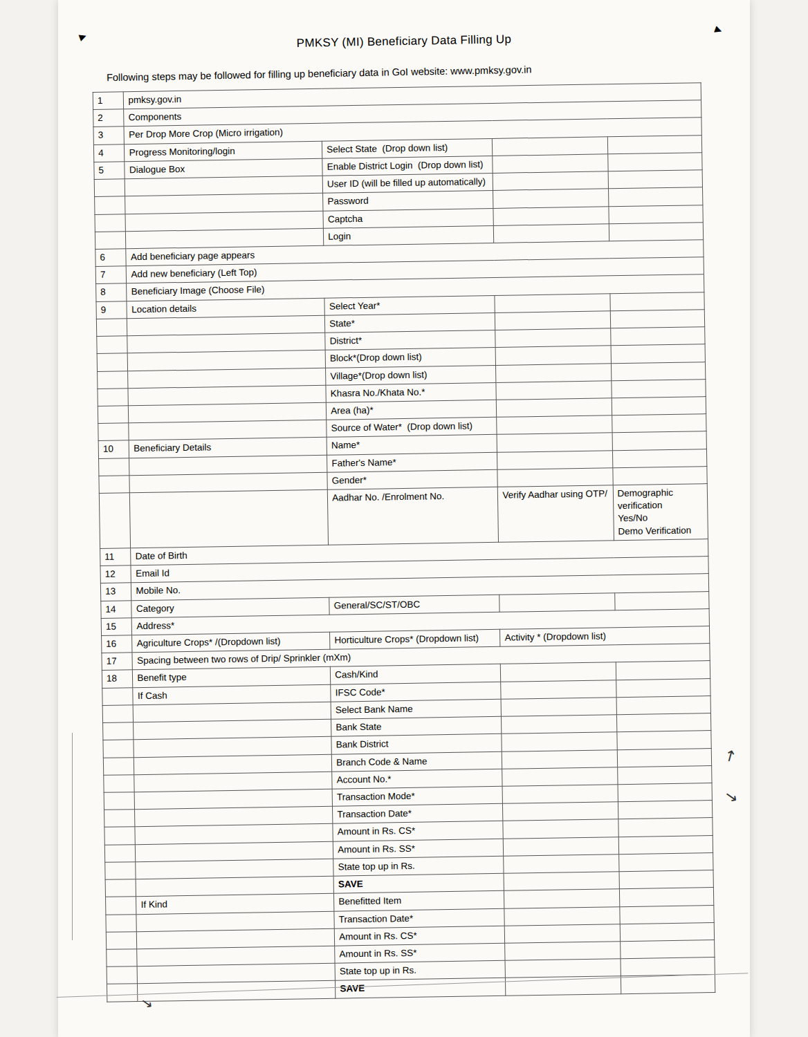▸
▸
PMKSY (MI) Beneficiary Data Filling Up
Following steps may be followed for filling up beneficiary data in GoI website: www.pmksy.gov.in
| 1 | pmksy.gov.in |
| 2 | Components |
| 3 | Per Drop More Crop (Micro irrigation) |
| 4 | Progress Monitoring/login | Select State (Drop down list) | | |
| 5 | Dialogue Box | Enable District Login (Drop down list) | | |
| | | User ID (will be filled up automatically) | | |
| | | Password | | |
| | | Captcha | | |
| | | Login | | |
| 6 | Add beneficiary page appears |
| 7 | Add new beneficiary (Left Top) |
| 8 | Beneficiary Image (Choose File) |
| 9 | Location details | Select Year* | | |
| | | State* | | |
| | | District* | | |
| | | Block*(Drop down list) | | |
| | | Village*(Drop down list) | | |
| | | Khasra No./Khata No.* | | |
| | | Area (ha)* | | |
| | | Source of Water* (Drop down list) | | |
| 10 | Beneficiary Details | Name* | | |
| | | Father's Name* | | |
| | | Gender* | | |
| | | Aadhar No. /Enrolment No. | Verify Aadhar using OTP/ | Demographic verification Yes/No Demo Verification |
| 11 | Date of Birth |
| 12 | Email Id |
| 13 | Mobile No. |
| 14 | Category | General/SC/ST/OBC | | |
| 15 | Address* |
| 16 | Agriculture Crops* /(Dropdown list) | Horticulture Crops* (Dropdown list) | Activity * (Dropdown list) |
| 17 | Spacing between two rows of Drip/ Sprinkler (mXm) |
| 18 | Benefit type | Cash/Kind | | |
| | If Cash | IFSC Code* | | |
| | | Select Bank Name | | |
| | | Bank State | | |
| | | Bank District | | |
| | | Branch Code & Name | | |
| | | Account No.* | | |
| | | Transaction Mode* | | |
| | | Transaction Date* | | |
| | | Amount in Rs. CS* | | |
| | | Amount in Rs. SS* | | |
| | | State top up in Rs. | | |
| | | SAVE | | |
| | If Kind | Benefitted Item | | |
| | | Transaction Date* | | |
| | | Amount in Rs. CS* | | |
| | | Amount in Rs. SS* | | |
| | | State top up in Rs. | | |
| | | SAVE | | |
 
↗
↘
↘